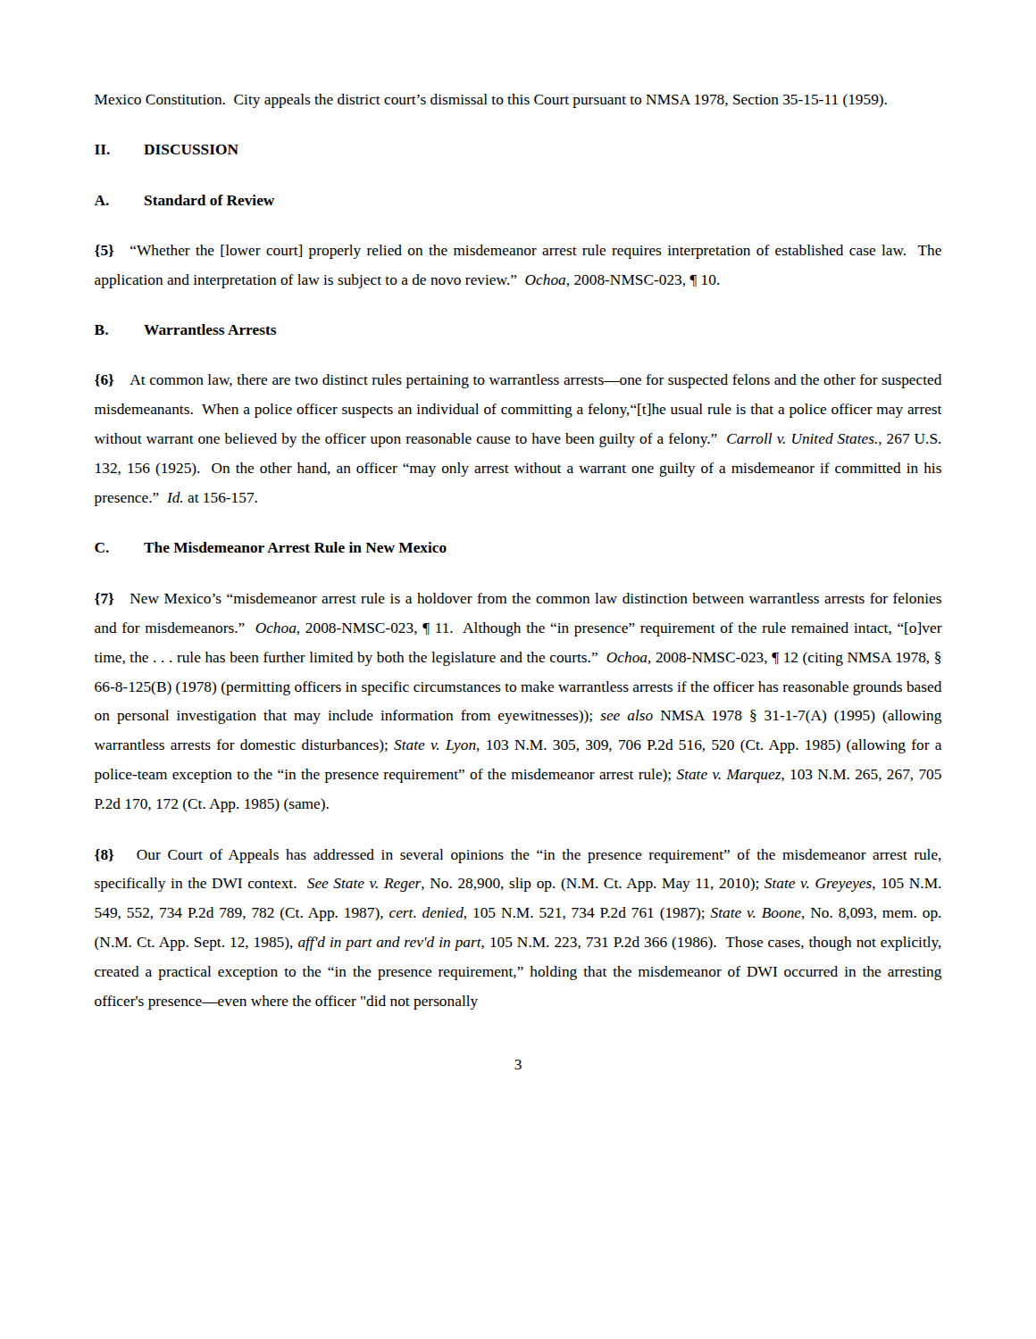Mexico Constitution. City appeals the district court’s dismissal to this Court pursuant to NMSA 1978, Section 35-15-11 (1959).
II. DISCUSSION
A. Standard of Review
{5} “Whether the [lower court] properly relied on the misdemeanor arrest rule requires interpretation of established case law. The application and interpretation of law is subject to a de novo review.” Ochoa, 2008-NMSC-023, ¶ 10.
B. Warrantless Arrests
{6} At common law, there are two distinct rules pertaining to warrantless arrests—one for suspected felons and the other for suspected misdemeanants. When a police officer suspects an individual of committing a felony,“[t]he usual rule is that a police officer may arrest without warrant one believed by the officer upon reasonable cause to have been guilty of a felony.” Carroll v. United States., 267 U.S. 132, 156 (1925). On the other hand, an officer “may only arrest without a warrant one guilty of a misdemeanor if committed in his presence.” Id. at 156-157.
C. The Misdemeanor Arrest Rule in New Mexico
{7} New Mexico’s “misdemeanor arrest rule is a holdover from the common law distinction between warrantless arrests for felonies and for misdemeanors.” Ochoa, 2008-NMSC-023, ¶ 11. Although the “in presence” requirement of the rule remained intact, “[o]ver time, the . . . rule has been further limited by both the legislature and the courts.” Ochoa, 2008-NMSC-023, ¶ 12 (citing NMSA 1978, § 66-8-125(B) (1978) (permitting officers in specific circumstances to make warrantless arrests if the officer has reasonable grounds based on personal investigation that may include information from eyewitnesses)); see also NMSA 1978 § 31-1-7(A) (1995) (allowing warrantless arrests for domestic disturbances); State v. Lyon, 103 N.M. 305, 309, 706 P.2d 516, 520 (Ct. App. 1985) (allowing for a police-team exception to the “in the presence requirement” of the misdemeanor arrest rule); State v. Marquez, 103 N.M. 265, 267, 705 P.2d 170, 172 (Ct. App. 1985) (same).
{8}  Our Court of Appeals has addressed in several opinions the “in the presence requirement” of the misdemeanor arrest rule, specifically in the DWI context. See State v. Reger, No. 28,900, slip op. (N.M. Ct. App. May 11, 2010); State v. Greyeyes, 105 N.M. 549, 552, 734 P.2d 789, 782 (Ct. App. 1987), cert. denied, 105 N.M. 521, 734 P.2d 761 (1987); State v. Boone, No. 8,093, mem. op. (N.M. Ct. App. Sept. 12, 1985), aff'd in part and rev'd in part, 105 N.M. 223, 731 P.2d 366 (1986). Those cases, though not explicitly, created a practical exception to the “in the presence requirement,” holding that the misdemeanor of DWI occurred in the arresting officer's presence—even where the officer "did not personally
3